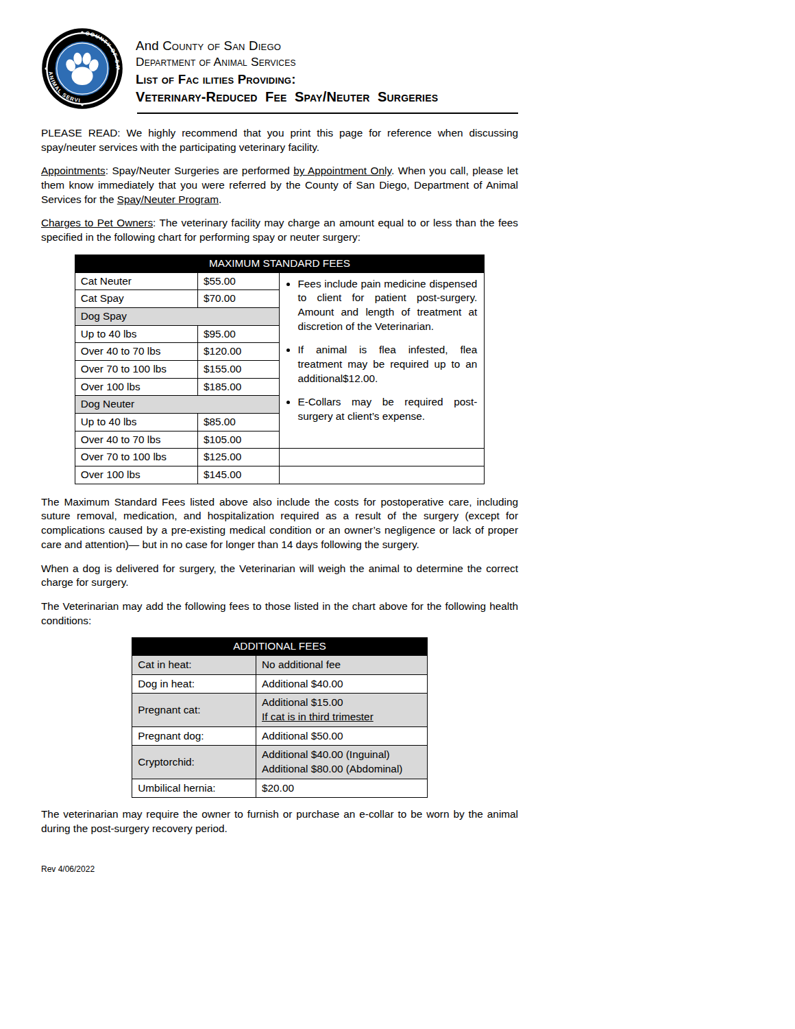COUNTY OF SAN DIEGO ANIMAL SERVICES
And County of San Diego
Department of Animal Services
List of Fac ilities Providing:
Veterinary-Reduced Fee Spay/Neuter Surgeries
PLEASE READ: We highly recommend that you print this page for reference when discussing spay/neuter services with the participating veterinary facility.
Appointments: Spay/Neuter Surgeries are performed by Appointment Only. When you call, please let them know immediately that you were referred by the County of San Diego, Department of Animal Services for the Spay/Neuter Program.
Charges to Pet Owners: The veterinary facility may charge an amount equal to or less than the fees specified in the following chart for performing spay or neuter surgery:
| MAXIMUM STANDARD FEES |
| --- |
| Cat Neuter | $55.00 | Fees include pain medicine dispensed to client for patient post-surgery. Amount and length of treatment at discretion of the Veterinarian. If animal is flea infested, flea treatment may be required up to an additional$12.00. E-Collars may be required post-surgery at client’s expense. |
| Cat Spay | $70.00 |
| Dog Spay |
| Up to 40 lbs | $95.00 |
| Over 40 to 70 lbs | $120.00 |
| Over 70 to 100 lbs | $155.00 |
| Over 100 lbs | $185.00 |
| Dog Neuter |
| Up to 40 lbs | $85.00 |
| Over 40 to 70 lbs | $105.00 |
| Over 70 to 100 lbs | $125.00 | |
| Over 100 lbs | $145.00 | |
The Maximum Standard Fees listed above also include the costs for postoperative care, including suture removal, medication, and hospitalization required as a result of the surgery (except for complications caused by a pre-existing medical condition or an owner’s negligence or lack of proper care and attention)— but in no case for longer than 14 days following the surgery.
When a dog is delivered for surgery, the Veterinarian will weigh the animal to determine the correct charge for surgery.
The Veterinarian may add the following fees to those listed in the chart above for the following health conditions:
| ADDITIONAL FEES |
| --- |
| Cat in heat: | No additional fee |
| Dog in heat: | Additional $40.00 |
| Pregnant cat: | Additional $15.00 If cat is in third trimester |
| Pregnant dog: | Additional $50.00 |
| Cryptorchid: | Additional $40.00 (Inguinal) Additional $80.00 (Abdominal) |
| Umbilical hernia: | $20.00 |
The veterinarian may require the owner to furnish or purchase an e-collar to be worn by the animal during the post-surgery recovery period.
Rev 4/06/2022